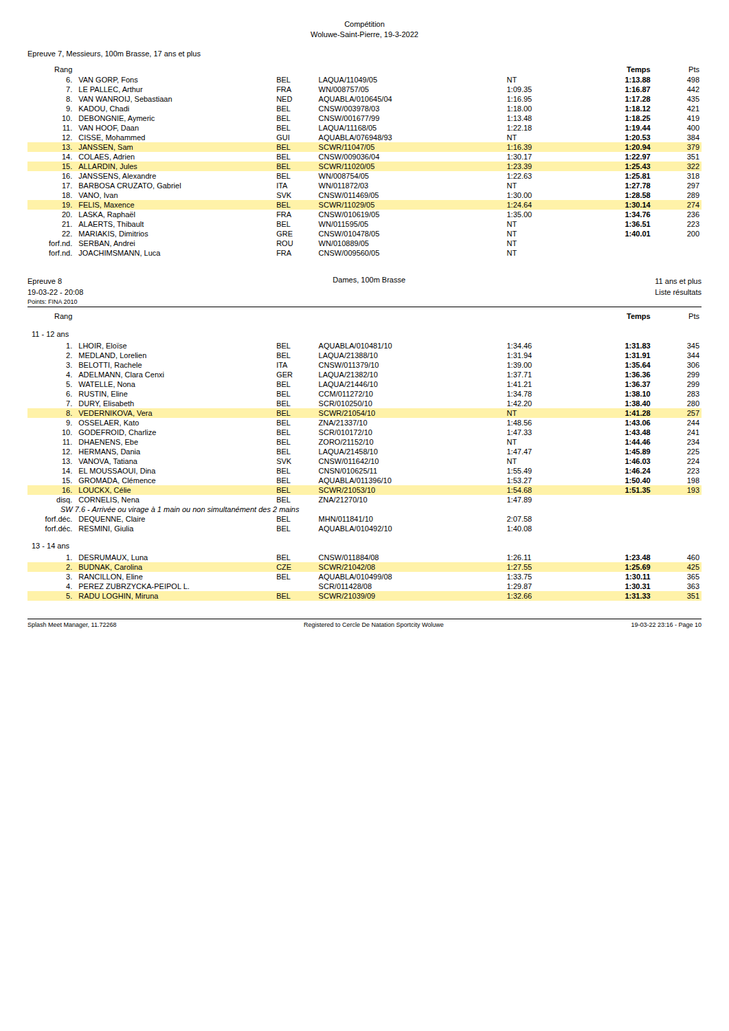Compétition
Woluwe-Saint-Pierre, 19-3-2022
Epreuve 7, Messieurs, 100m Brasse, 17 ans et plus
| Rang | | | | | Temps | Pts |
| 6. | VAN GORP, Fons | BEL | LAQUA/11049/05 | NT | 1:13.88 | 498 |
| 7. | LE PALLEC, Arthur | FRA | WN/008757/05 | 1:09.35 | 1:16.87 | 442 |
| 8. | VAN WANROIJ, Sebastiaan | NED | AQUABLA/010645/04 | 1:16.95 | 1:17.28 | 435 |
| 9. | KADOU, Chadi | BEL | CNSW/003978/03 | 1:18.00 | 1:18.12 | 421 |
| 10. | DEBONGNIE, Aymeric | BEL | CNSW/001677/99 | 1:13.48 | 1:18.25 | 419 |
| 11. | VAN HOOF, Daan | BEL | LAQUA/11168/05 | 1:22.18 | 1:19.44 | 400 |
| 12. | CISSE, Mohammed | GUI | AQUABLA/076948/93 | NT | 1:20.53 | 384 |
| 13. | JANSSEN, Sam | BEL | SCWR/11047/05 | 1:16.39 | 1:20.94 | 379 |
| 14. | COLAES, Adrien | BEL | CNSW/009036/04 | 1:30.17 | 1:22.97 | 351 |
| 15. | ALLARDIN, Jules | BEL | SCWR/11020/05 | 1:23.39 | 1:25.43 | 322 |
| 16. | JANSSENS, Alexandre | BEL | WN/008754/05 | 1:22.63 | 1:25.81 | 318 |
| 17. | BARBOSA CRUZATO, Gabriel | ITA | WN/011872/03 | NT | 1:27.78 | 297 |
| 18. | VANO, Ivan | SVK | CNSW/011469/05 | 1:30.00 | 1:28.58 | 289 |
| 19. | FELIS, Maxence | BEL | SCWR/11029/05 | 1:24.64 | 1:30.14 | 274 |
| 20. | LASKA, Raphaël | FRA | CNSW/010619/05 | 1:35.00 | 1:34.76 | 236 |
| 21. | ALAERTS, Thibault | BEL | WN/011595/05 | NT | 1:36.51 | 223 |
| 22. | MARIAKIS, Dimitrios | GRE | CNSW/010478/05 | NT | 1:40.01 | 200 |
| forf.nd. | SERBAN, Andrei | ROU | WN/010889/05 | NT | | |
| forf.nd. | JOACHIMSMANN, Luca | FRA | CNSW/009560/05 | NT | | |
Epreuve 8
19-03-22 - 20:08
Dames, 100m Brasse
11 ans et plus
Liste résultats
Points: FINA 2010
| Rang | | | | | Temps | Pts |
11 - 12 ans
| 1. | LHOIR, Eloïse | BEL | AQUABLA/010481/10 | 1:34.46 | 1:31.83 | 345 |
| 2. | MEDLAND, Lorelien | BEL | LAQUA/21388/10 | 1:31.94 | 1:31.91 | 344 |
| 3. | BELOTTI, Rachele | ITA | CNSW/011379/10 | 1:39.00 | 1:35.64 | 306 |
| 4. | ADELMANN, Clara Cenxi | GER | LAQUA/21382/10 | 1:37.71 | 1:36.36 | 299 |
| 5. | WATELLE, Nona | BEL | LAQUA/21446/10 | 1:41.21 | 1:36.37 | 299 |
| 6. | RUSTIN, Eline | BEL | CCM/011272/10 | 1:34.78 | 1:38.10 | 283 |
| 7. | DURY, Elisabeth | BEL | SCR/010250/10 | 1:42.20 | 1:38.40 | 280 |
| 8. | VEDERNIKOVA, Vera | BEL | SCWR/21054/10 | NT | 1:41.28 | 257 |
| 9. | OSSELAER, Kato | BEL | ZNA/21337/10 | 1:48.56 | 1:43.06 | 244 |
| 10. | GODEFROID, Charlize | BEL | SCR/010172/10 | 1:47.33 | 1:43.48 | 241 |
| 11. | DHAENENS, Ebe | BEL | ZORO/21152/10 | NT | 1:44.46 | 234 |
| 12. | HERMANS, Dania | BEL | LAQUA/21458/10 | 1:47.47 | 1:45.89 | 225 |
| 13. | VANOVA, Tatiana | SVK | CNSW/011642/10 | NT | 1:46.03 | 224 |
| 14. | EL MOUSSAOUI, Dina | BEL | CNSN/010625/11 | 1:55.49 | 1:46.24 | 223 |
| 15. | GROMADA, Clémence | BEL | AQUABLA/011396/10 | 1:53.27 | 1:50.40 | 198 |
| 16. | LOUCKX, Célie | BEL | SCWR/21053/10 | 1:54.68 | 1:51.35 | 193 |
| disq. | CORNELIS, Nena | BEL | ZNA/21270/10 | 1:47.89 | | |
| SW 7.6 - Arrivée ou virage à 1 main ou non simultanément des 2 mains |
| forf.déc. | DEQUENNE, Claire | BEL | MHN/011841/10 | 2:07.58 | | |
| forf.déc. | RESMINI, Giulia | BEL | AQUABLA/010492/10 | 1:40.08 | | |
13 - 14 ans
| 1. | DESRUMAUX, Luna | BEL | CNSW/011884/08 | 1:26.11 | 1:23.48 | 460 |
| 2. | BUDNAK, Carolina | CZE | SCWR/21042/08 | 1:27.55 | 1:25.69 | 425 |
| 3. | RANCILLON, Eline | BEL | AQUABLA/010499/08 | 1:33.75 | 1:30.11 | 365 |
| 4. | PEREZ ZUBRZYCKA-PEIPOL L. | SCR/011428/08 | 1:29.87 | 1:30.31 | 363 |
| 5. | RADU LOGHIN, Miruna | BEL | SCWR/21039/09 | 1:32.66 | 1:31.33 | 351 |
Splash Meet Manager, 11.72268
Registered to Cercle De Natation Sportcity Woluwe
19-03-22 23:16 - Page 10